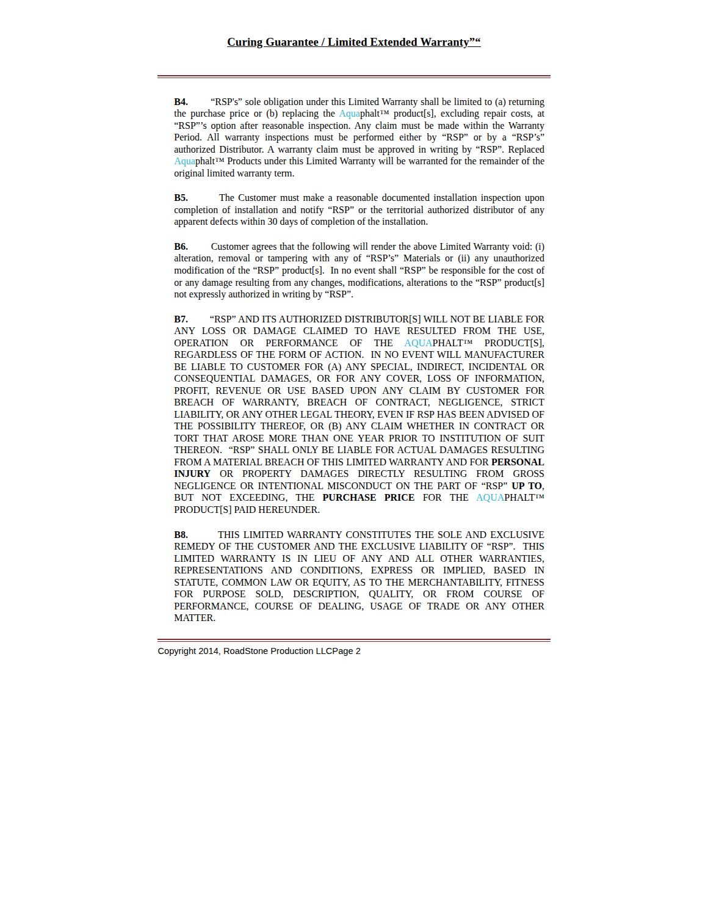Curing Guarantee / Limited Extended Warranty”“
B4. “RSP's” sole obligation under this Limited Warranty shall be limited to (a) returning the purchase price or (b) replacing the Aquaphalt™ product[s], excluding repair costs, at “RSP”’s option after reasonable inspection. Any claim must be made within the Warranty Period. All warranty inspections must be performed either by “RSP” or by a “RSP’s” authorized Distributor. A warranty claim must be approved in writing by “RSP”. Replaced Aquaphalt™ Products under this Limited Warranty will be warranted for the remainder of the original limited warranty term.
B5. The Customer must make a reasonable documented installation inspection upon completion of installation and notify “RSP” or the territorial authorized distributor of any apparent defects within 30 days of completion of the installation.
B6. Customer agrees that the following will render the above Limited Warranty void: (i) alteration, removal or tampering with any of “RSP’s” Materials or (ii) any unauthorized modification of the “RSP” product[s]. In no event shall “RSP” be responsible for the cost of or any damage resulting from any changes, modifications, alterations to the “RSP” product[s] not expressly authorized in writing by “RSP”.
B7. “RSP” AND ITS AUTHORIZED DISTRIBUTOR[S] WILL NOT BE LIABLE FOR ANY LOSS OR DAMAGE CLAIMED TO HAVE RESULTED FROM THE USE, OPERATION OR PERFORMANCE OF THE AQUAPHALT™ PRODUCT[S], REGARDLESS OF THE FORM OF ACTION. IN NO EVENT WILL MANUFACTURER BE LIABLE TO CUSTOMER FOR (A) ANY SPECIAL, INDIRECT, INCIDENTAL OR CONSEQUENTIAL DAMAGES, OR FOR ANY COVER, LOSS OF INFORMATION, PROFIT, REVENUE OR USE BASED UPON ANY CLAIM BY CUSTOMER FOR BREACH OF WARRANTY, BREACH OF CONTRACT, NEGLIGENCE, STRICT LIABILITY, OR ANY OTHER LEGAL THEORY, EVEN IF RSP HAS BEEN ADVISED OF THE POSSIBILITY THEREOF, OR (B) ANY CLAIM WHETHER IN CONTRACT OR TORT THAT AROSE MORE THAN ONE YEAR PRIOR TO INSTITUTION OF SUIT THEREON. “RSP” SHALL ONLY BE LIABLE FOR ACTUAL DAMAGES RESULTING FROM A MATERIAL BREACH OF THIS LIMITED WARRANTY AND FOR PERSONAL INJURY OR PROPERTY DAMAGES DIRECTLY RESULTING FROM GROSS NEGLIGENCE OR INTENTIONAL MISCONDUCT ON THE PART OF “RSP” UP TO, BUT NOT EXCEEDING, THE PURCHASE PRICE FOR THE AQUAPHALT™ PRODUCT[S] PAID HEREUNDER.
B8. THIS LIMITED WARRANTY CONSTITUTES THE SOLE AND EXCLUSIVE REMEDY OF THE CUSTOMER AND THE EXCLUSIVE LIABILITY OF “RSP”. THIS LIMITED WARRANTY IS IN LIEU OF ANY AND ALL OTHER WARRANTIES, REPRESENTATIONS AND CONDITIONS, EXPRESS OR IMPLIED, BASED IN STATUTE, COMMON LAW OR EQUITY, AS TO THE MERCHANTABILITY, FITNESS FOR PURPOSE SOLD, DESCRIPTION, QUALITY, OR FROM COURSE OF PERFORMANCE, COURSE OF DEALING, USAGE OF TRADE OR ANY OTHER MATTER.
Copyright 2014, RoadStone Production LLCPage 2